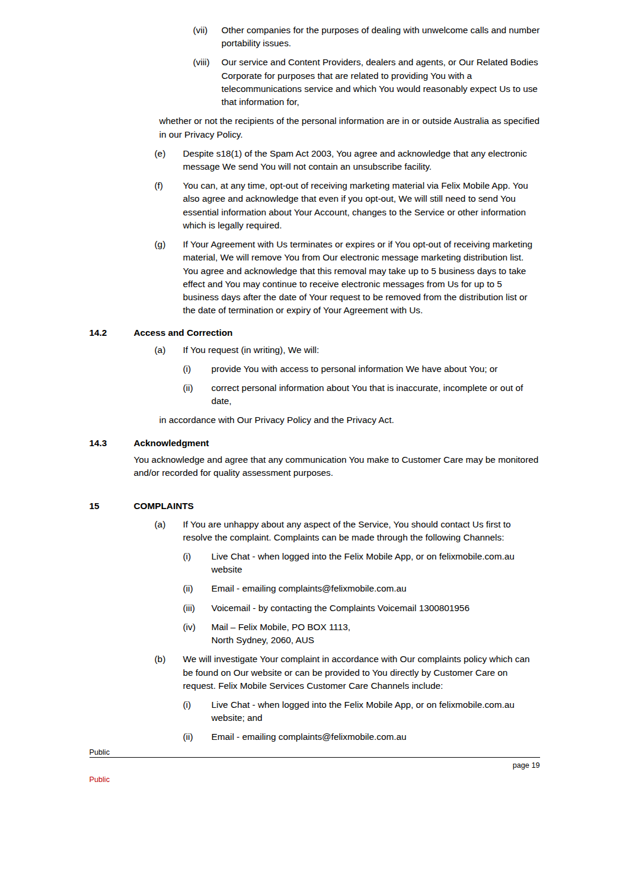(vii)
Other companies for the purposes of dealing with unwelcome calls and number portability issues.
(viii)
Our service and Content Providers, dealers and agents, or Our Related Bodies Corporate for purposes that are related to providing You with a telecommunications service and which You would reasonably expect Us to use that information for,
whether or not the recipients of the personal information are in or outside Australia as specified in our Privacy Policy.
(e)
Despite s18(1) of the Spam Act 2003, You agree and acknowledge that any electronic message We send You will not contain an unsubscribe facility.
(f)
You can, at any time, opt-out of receiving marketing material via Felix Mobile App. You also agree and acknowledge that even if you opt-out, We will still need to send You essential information about Your Account, changes to the Service or other information which is legally required.
(g)
If Your Agreement with Us terminates or expires or if You opt-out of receiving marketing material, We will remove You from Our electronic message marketing distribution list. You agree and acknowledge that this removal may take up to 5 business days to take effect and You may continue to receive electronic messages from Us for up to 5 business days after the date of Your request to be removed from the distribution list or the date of termination or expiry of Your Agreement with Us.
14.2
Access and Correction
(a)
If You request (in writing), We will:
(i)
provide You with access to personal information We have about You; or
(ii)
correct personal information about You that is inaccurate, incomplete or out of date,
in accordance with Our Privacy Policy and the Privacy Act.
14.3
Acknowledgment
You acknowledge and agree that any communication You make to Customer Care may be monitored and/or recorded for quality assessment purposes.
15
COMPLAINTS
(a)
If You are unhappy about any aspect of the Service, You should contact Us first to resolve the complaint. Complaints can be made through the following Channels:
(i)
Live Chat - when logged into the Felix Mobile App, or on felixmobile.com.au website
(ii)
Email - emailing complaints@felixmobile.com.au
(iii)
Voicemail - by contacting the Complaints Voicemail 1300801956
(iv)
Mail – Felix Mobile, PO BOX 1113, North Sydney, 2060, AUS
(b)
We will investigate Your complaint in accordance with Our complaints policy which can be found on Our website or can be provided to You directly by Customer Care on request. Felix Mobile Services Customer Care Channels include:
(i)
Live Chat - when logged into the Felix Mobile App, or on felixmobile.com.au website; and
(ii)
Email - emailing complaints@felixmobile.com.au
Public
page 19
Public